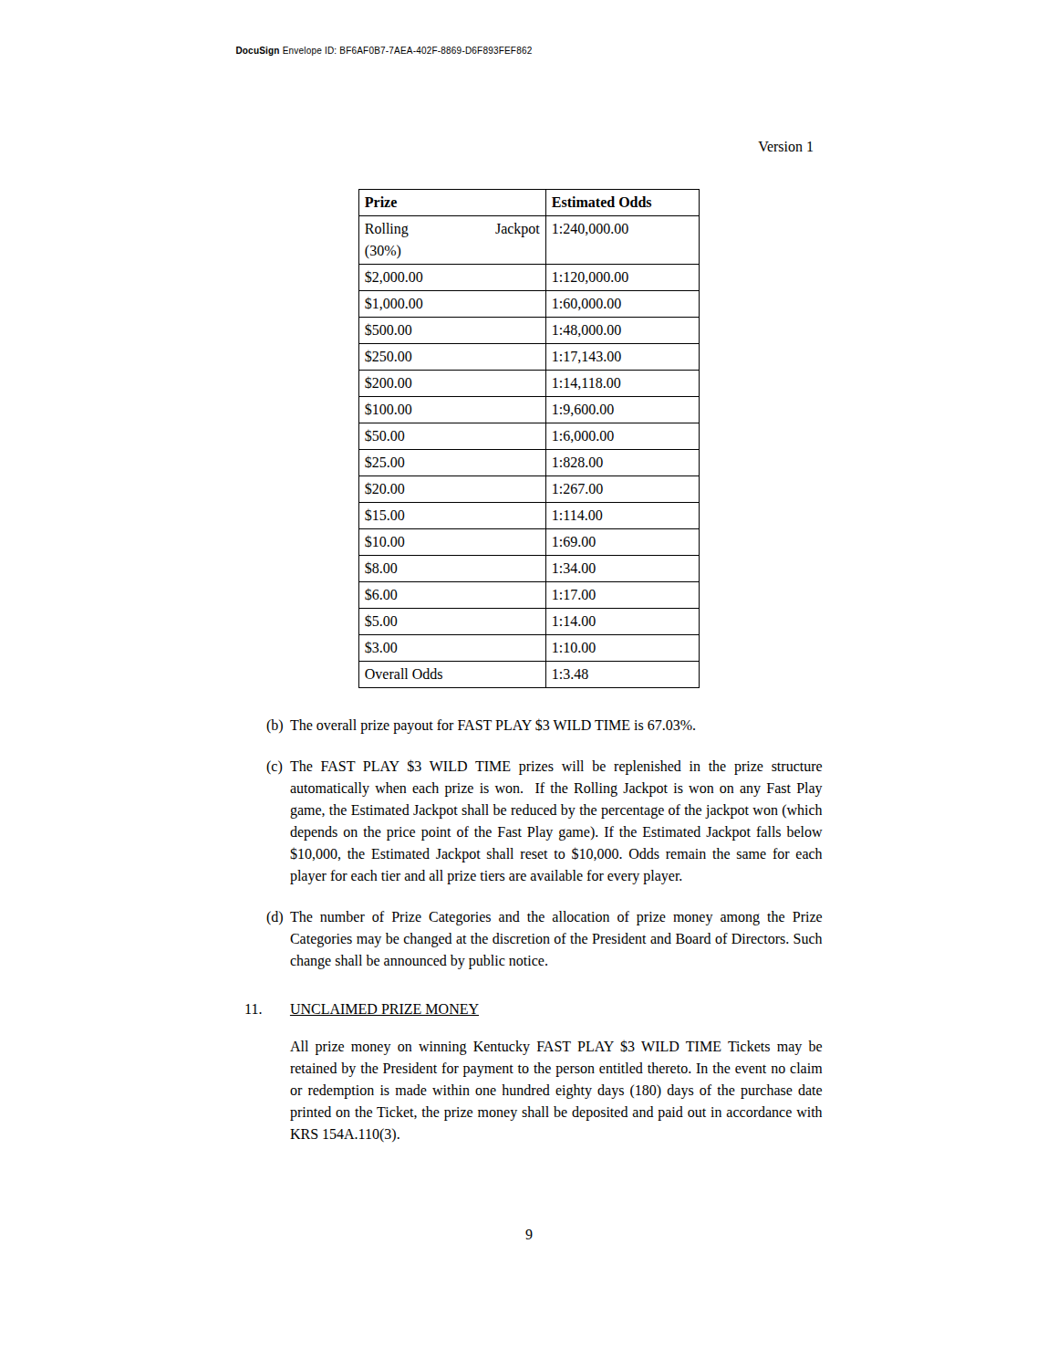DocuSign Envelope ID: BF6AF0B7-7AEA-402F-8869-D6F893FEF862
Version 1
| Prize | Estimated Odds |
| --- | --- |
| Rolling Jackpot (30%) | 1:240,000.00 |
| $2,000.00 | 1:120,000.00 |
| $1,000.00 | 1:60,000.00 |
| $500.00 | 1:48,000.00 |
| $250.00 | 1:17,143.00 |
| $200.00 | 1:14,118.00 |
| $100.00 | 1:9,600.00 |
| $50.00 | 1:6,000.00 |
| $25.00 | 1:828.00 |
| $20.00 | 1:267.00 |
| $15.00 | 1:114.00 |
| $10.00 | 1:69.00 |
| $8.00 | 1:34.00 |
| $6.00 | 1:17.00 |
| $5.00 | 1:14.00 |
| $3.00 | 1:10.00 |
| Overall Odds | 1:3.48 |
(b)
The overall prize payout for FAST PLAY $3 WILD TIME is 67.03%.
(c)
The FAST PLAY $3 WILD TIME prizes will be replenished in the prize structure automatically when each prize is won. If the Rolling Jackpot is won on any Fast Play game, the Estimated Jackpot shall be reduced by the percentage of the jackpot won (which depends on the price point of the Fast Play game). If the Estimated Jackpot falls below $10,000, the Estimated Jackpot shall reset to $10,000. Odds remain the same for each player for each tier and all prize tiers are available for every player.
(d)
The number of Prize Categories and the allocation of prize money among the Prize Categories may be changed at the discretion of the President and Board of Directors. Such change shall be announced by public notice.
11.
UNCLAIMED PRIZE MONEY
All prize money on winning Kentucky FAST PLAY $3 WILD TIME Tickets may be retained by the President for payment to the person entitled thereto. In the event no claim or redemption is made within one hundred eighty days (180) days of the purchase date printed on the Ticket, the prize money shall be deposited and paid out in accordance with KRS 154A.110(3).
9